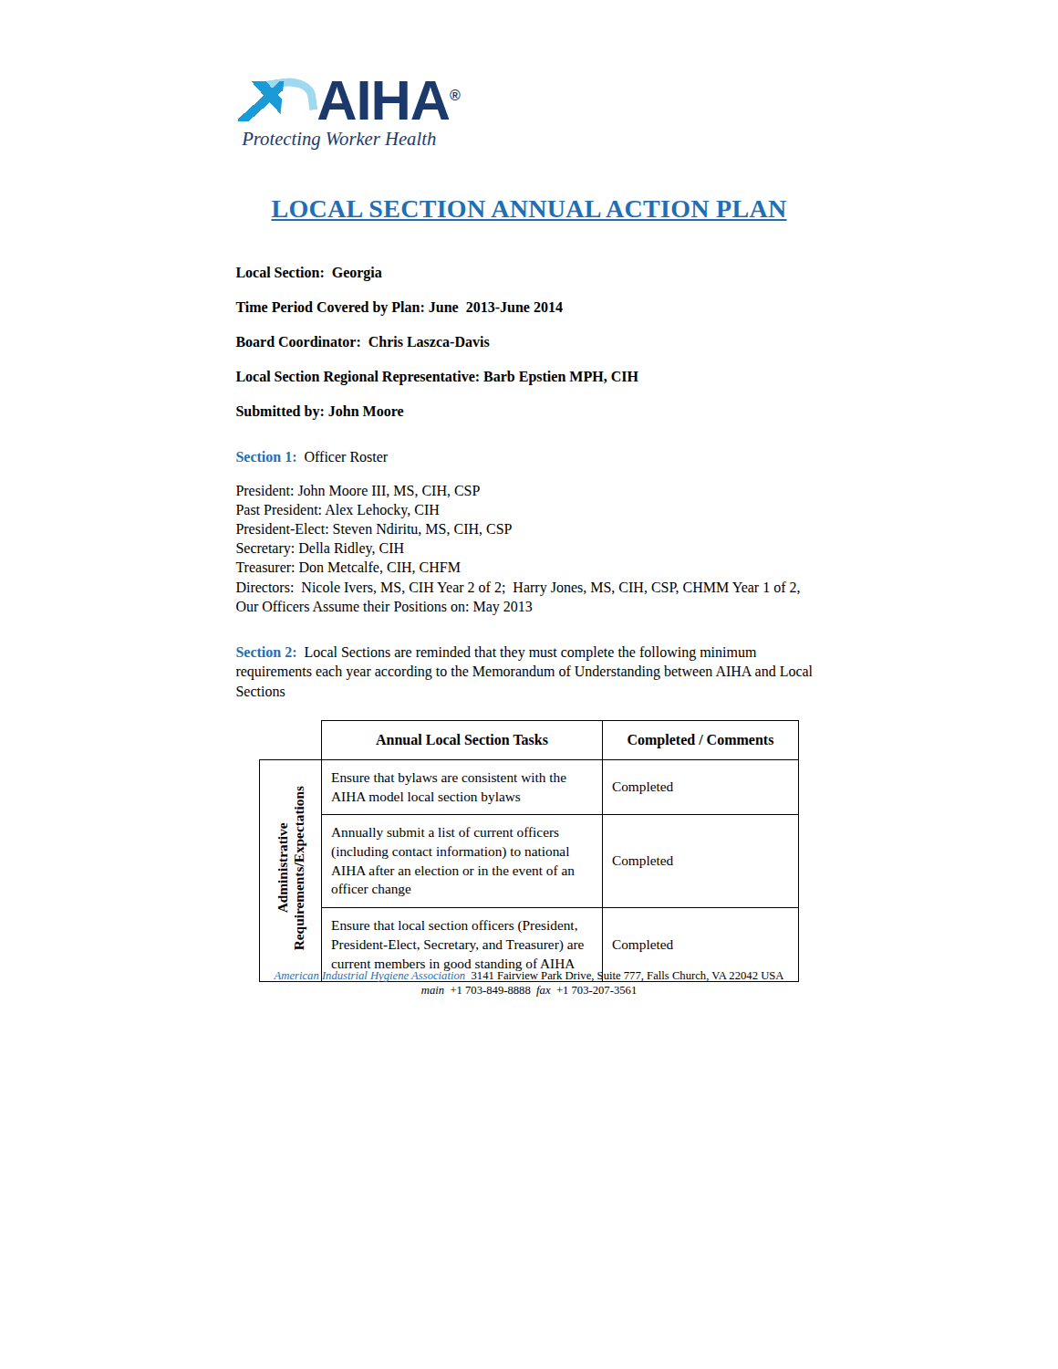AIHA®
Protecting Worker Health
LOCAL SECTION ANNUAL ACTION PLAN
Local Section: Georgia
Time Period Covered by Plan: June 2013-June 2014
Board Coordinator: Chris Laszca-Davis
Local Section Regional Representative: Barb Epstien MPH, CIH
Submitted by: John Moore
Section 1: Officer Roster
President: John Moore III, MS, CIH, CSP
Past President: Alex Lehocky, CIH
President-Elect: Steven Ndiritu, MS, CIH, CSP
Secretary: Della Ridley, CIH
Treasurer: Don Metcalfe, CIH, CHFM
Directors: Nicole Ivers, MS, CIH Year 2 of 2; Harry Jones, MS, CIH, CSP, CHMM Year 1 of 2,
Our Officers Assume their Positions on: May 2013
Section 2: Local Sections are reminded that they must complete the following minimum requirements each year according to the Memorandum of Understanding between AIHA and Local Sections
| | Annual Local Section Tasks | Completed / Comments |
| --- | --- | --- |
| Administrative Requirements/Expectations | Ensure that bylaws are consistent with the AIHA model local section bylaws | Completed |
| Annually submit a list of current officers (including contact information) to national AIHA after an election or in the event of an officer change | Completed |
| Ensure that local section officers (President, President-Elect, Secretary, and Treasurer) are current members in good standing of AIHA | Completed |
American Industrial Hygiene Association 3141 Fairview Park Drive, Suite 777, Falls Church, VA 22042 USA
main +1 703-849-8888 fax +1 703-207-3561